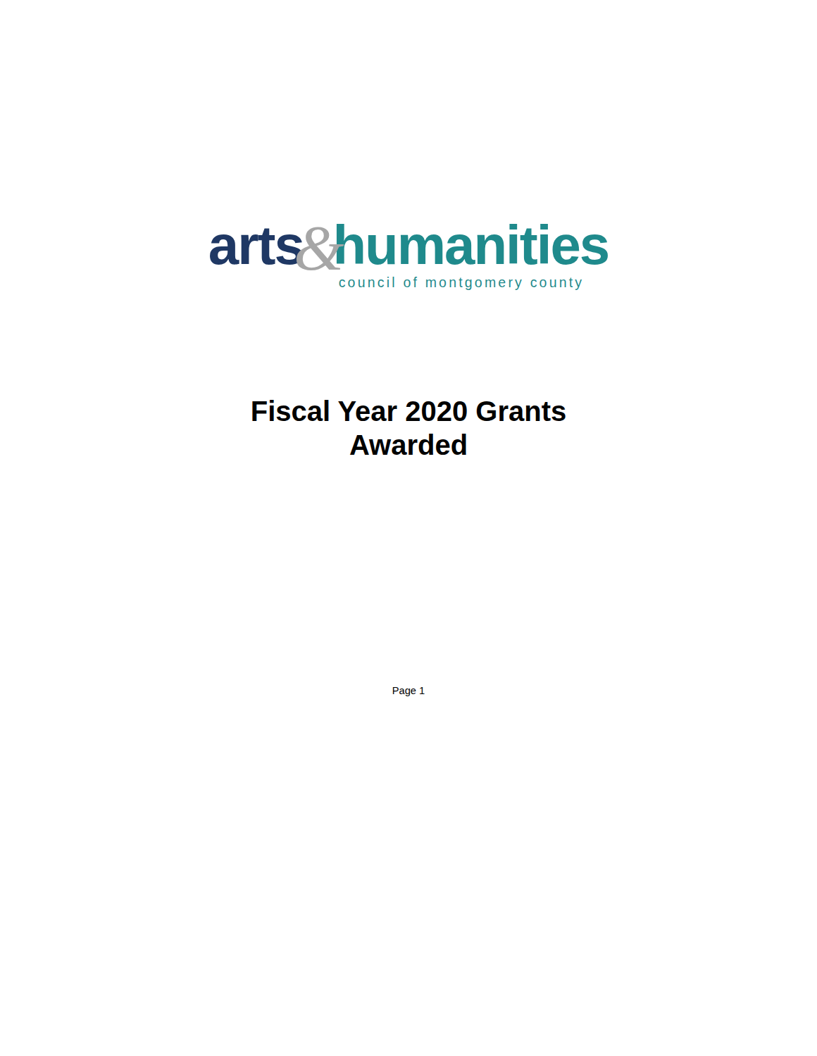arts&humanities
council of montgomery county
Fiscal Year 2020 Grants Awarded
Page 1